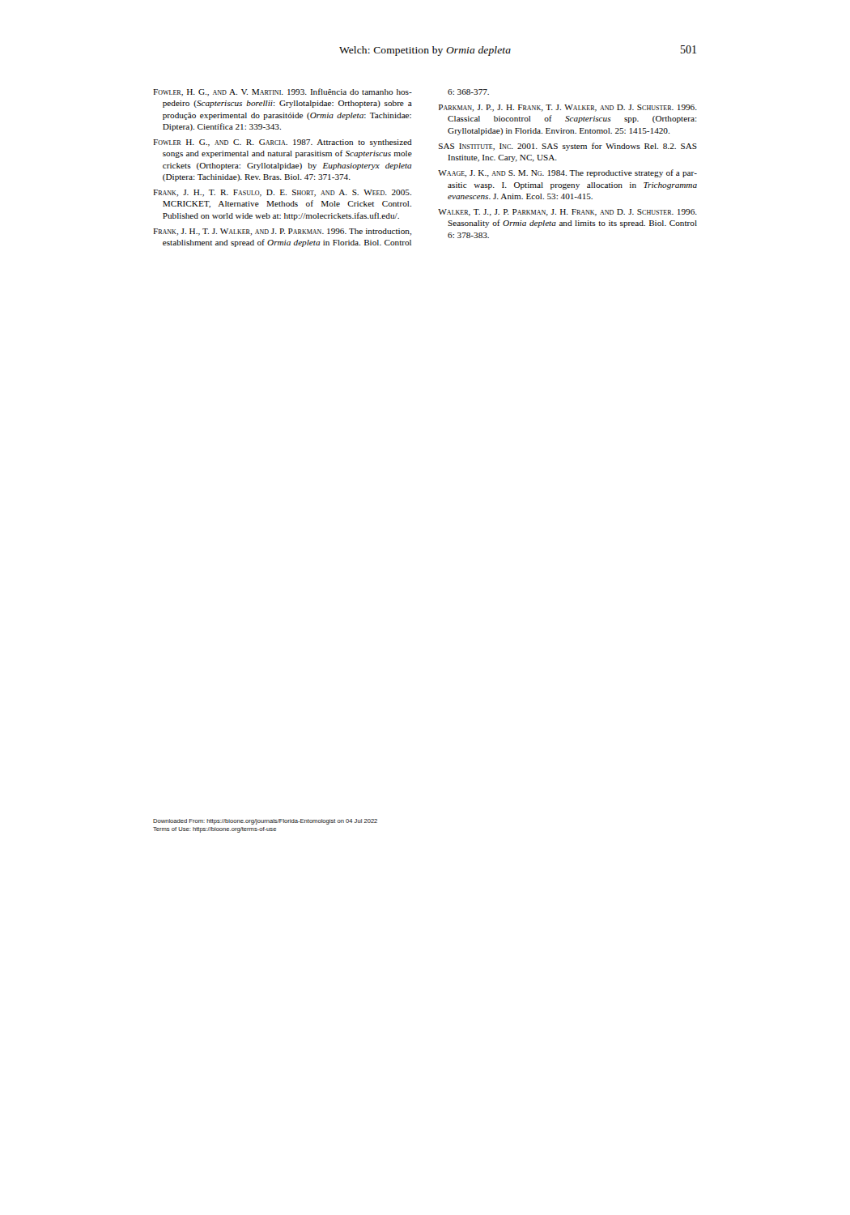Welch: Competition by Ormia depleta 501
Fowler, H. G., and A. V. Martini. 1993. Influência do tamanho hospedeiro (Scapteriscus borellii: Gryllotalpidae: Orthoptera) sobre a produção experimental do parasitóide (Ormia depleta: Tachinidae: Diptera). Científica 21: 339-343.
Fowler H. G., and C. R. Garcia. 1987. Attraction to synthesized songs and experimental and natural parasitism of Scapteriscus mole crickets (Orthoptera: Gryllotalpidae) by Euphasiopteryx depleta (Diptera: Tachinidae). Rev. Bras. Biol. 47: 371-374.
Frank, J. H., T. R. Fasulo, D. E. Short, and A. S. Weed. 2005. MCRICKET, Alternative Methods of Mole Cricket Control. Published on world wide web at: http://molecrickets.ifas.ufl.edu/.
Frank, J. H., T. J. Walker, and J. P. Parkman. 1996. The introduction, establishment and spread of Ormia depleta in Florida. Biol. Control 6: 368-377.
Parkman, J. P., J. H. Frank, T. J. Walker, and D. J. Schuster. 1996. Classical biocontrol of Scapteriscus spp. (Orthoptera: Gryllotalpidae) in Florida. Environ. Entomol. 25: 1415-1420.
SAS Institute, Inc. 2001. SAS system for Windows Rel. 8.2. SAS Institute, Inc. Cary, NC, USA.
Waage, J. K., and S. M. Ng. 1984. The reproductive strategy of a parasitic wasp. I. Optimal progeny allocation in Trichogramma evanescens. J. Anim. Ecol. 53: 401-415.
Walker, T. J., J. P. Parkman, J. H. Frank, and D. J. Schuster. 1996. Seasonality of Ormia depleta and limits to its spread. Biol. Control 6: 378-383.
Downloaded From: https://bioone.org/journals/Florida-Entomologist on 04 Jul 2022
Terms of Use: https://bioone.org/terms-of-use